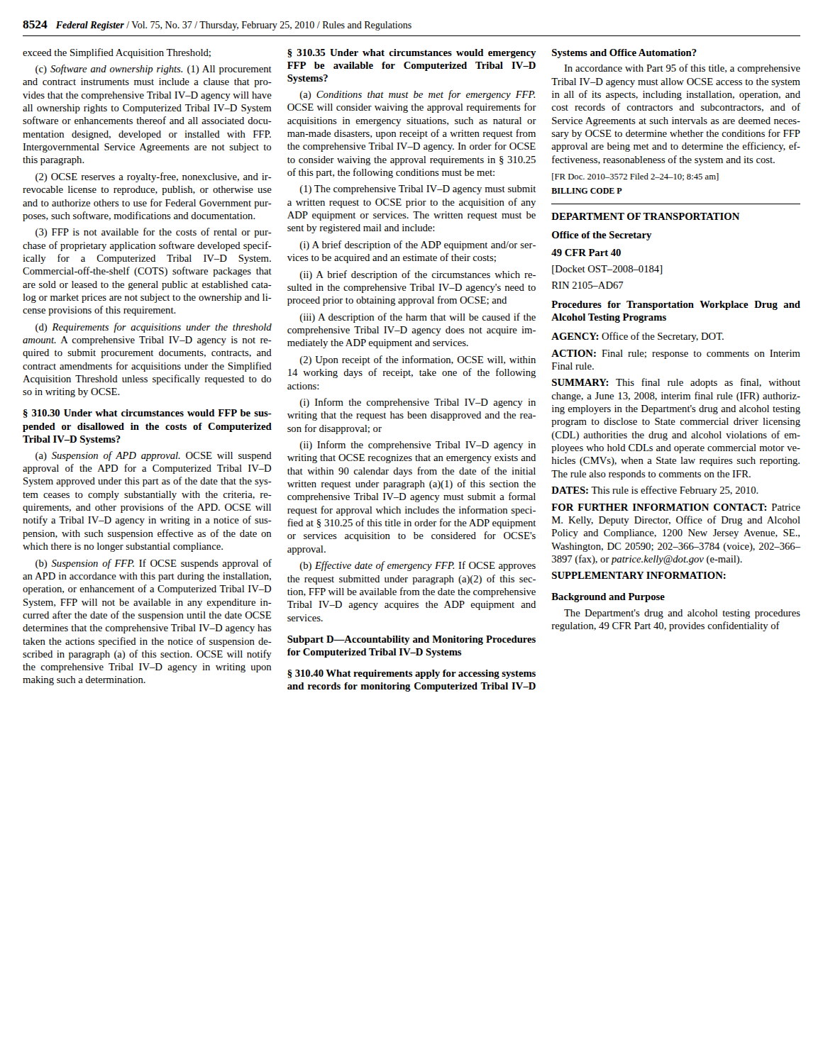8524 Federal Register / Vol. 75, No. 37 / Thursday, February 25, 2010 / Rules and Regulations
exceed the Simplified Acquisition Threshold;
(c) Software and ownership rights. (1) All procurement and contract instruments must include a clause that provides that the comprehensive Tribal IV–D agency will have all ownership rights to Computerized Tribal IV–D System software or enhancements thereof and all associated documentation designed, developed or installed with FFP. Intergovernmental Service Agreements are not subject to this paragraph.
(2) OCSE reserves a royalty-free, nonexclusive, and irrevocable license to reproduce, publish, or otherwise use and to authorize others to use for Federal Government purposes, such software, modifications and documentation.
(3) FFP is not available for the costs of rental or purchase of proprietary application software developed specifically for a Computerized Tribal IV–D System. Commercial-off-the-shelf (COTS) software packages that are sold or leased to the general public at established catalog or market prices are not subject to the ownership and license provisions of this requirement.
(d) Requirements for acquisitions under the threshold amount. A comprehensive Tribal IV–D agency is not required to submit procurement documents, contracts, and contract amendments for acquisitions under the Simplified Acquisition Threshold unless specifically requested to do so in writing by OCSE.
§ 310.30 Under what circumstances would FFP be suspended or disallowed in the costs of Computerized Tribal IV–D Systems?
(a) Suspension of APD approval. OCSE will suspend approval of the APD for a Computerized Tribal IV–D System approved under this part as of the date that the system ceases to comply substantially with the criteria, requirements, and other provisions of the APD. OCSE will notify a Tribal IV–D agency in writing in a notice of suspension, with such suspension effective as of the date on which there is no longer substantial compliance.
(b) Suspension of FFP. If OCSE suspends approval of an APD in accordance with this part during the installation, operation, or enhancement of a Computerized Tribal IV–D System, FFP will not be available in any expenditure incurred after the date of the suspension until the date OCSE determines that the comprehensive Tribal IV–D agency has taken the actions specified in the notice of suspension described in paragraph (a) of this section. OCSE will notify the comprehensive Tribal IV–D agency in writing upon making such a determination.
§ 310.35 Under what circumstances would emergency FFP be available for Computerized Tribal IV–D Systems?
(a) Conditions that must be met for emergency FFP. OCSE will consider waiving the approval requirements for acquisitions in emergency situations, such as natural or man-made disasters, upon receipt of a written request from the comprehensive Tribal IV–D agency. In order for OCSE to consider waiving the approval requirements in § 310.25 of this part, the following conditions must be met:
(1) The comprehensive Tribal IV–D agency must submit a written request to OCSE prior to the acquisition of any ADP equipment or services. The written request must be sent by registered mail and include:
(i) A brief description of the ADP equipment and/or services to be acquired and an estimate of their costs;
(ii) A brief description of the circumstances which resulted in the comprehensive Tribal IV–D agency's need to proceed prior to obtaining approval from OCSE; and
(iii) A description of the harm that will be caused if the comprehensive Tribal IV–D agency does not acquire immediately the ADP equipment and services.
(2) Upon receipt of the information, OCSE will, within 14 working days of receipt, take one of the following actions:
(i) Inform the comprehensive Tribal IV–D agency in writing that the request has been disapproved and the reason for disapproval; or
(ii) Inform the comprehensive Tribal IV–D agency in writing that OCSE recognizes that an emergency exists and that within 90 calendar days from the date of the initial written request under paragraph (a)(1) of this section the comprehensive Tribal IV–D agency must submit a formal request for approval which includes the information specified at § 310.25 of this title in order for the ADP equipment or services acquisition to be considered for OCSE's approval.
(b) Effective date of emergency FFP. If OCSE approves the request submitted under paragraph (a)(2) of this section, FFP will be available from the date the comprehensive Tribal IV–D agency acquires the ADP equipment and services.
Subpart D—Accountability and Monitoring Procedures for Computerized Tribal IV–D Systems
§ 310.40 What requirements apply for accessing systems and records for monitoring Computerized Tribal IV–D Systems and Office Automation?
In accordance with Part 95 of this title, a comprehensive Tribal IV–D agency must allow OCSE access to the system in all of its aspects, including installation, operation, and cost records of contractors and subcontractors, and of Service Agreements at such intervals as are deemed necessary by OCSE to determine whether the conditions for FFP approval are being met and to determine the efficiency, effectiveness, reasonableness of the system and its cost.
[FR Doc. 2010–3572 Filed 2–24–10; 8:45 am]
BILLING CODE P
DEPARTMENT OF TRANSPORTATION
Office of the Secretary
49 CFR Part 40
[Docket OST–2008–0184]
RIN 2105–AD67
Procedures for Transportation Workplace Drug and Alcohol Testing Programs
AGENCY: Office of the Secretary, DOT.
ACTION: Final rule; response to comments on Interim Final rule.
SUMMARY: This final rule adopts as final, without change, a June 13, 2008, interim final rule (IFR) authorizing employers in the Department's drug and alcohol testing program to disclose to State commercial driver licensing (CDL) authorities the drug and alcohol violations of employees who hold CDLs and operate commercial motor vehicles (CMVs), when a State law requires such reporting. The rule also responds to comments on the IFR.
DATES: This rule is effective February 25, 2010.
FOR FURTHER INFORMATION CONTACT: Patrice M. Kelly, Deputy Director, Office of Drug and Alcohol Policy and Compliance, 1200 New Jersey Avenue, SE., Washington, DC 20590; 202–366–3784 (voice), 202–366–3897 (fax), or patrice.kelly@dot.gov (e-mail).
SUPPLEMENTARY INFORMATION:
Background and Purpose
The Department's drug and alcohol testing procedures regulation, 49 CFR Part 40, provides confidentiality of